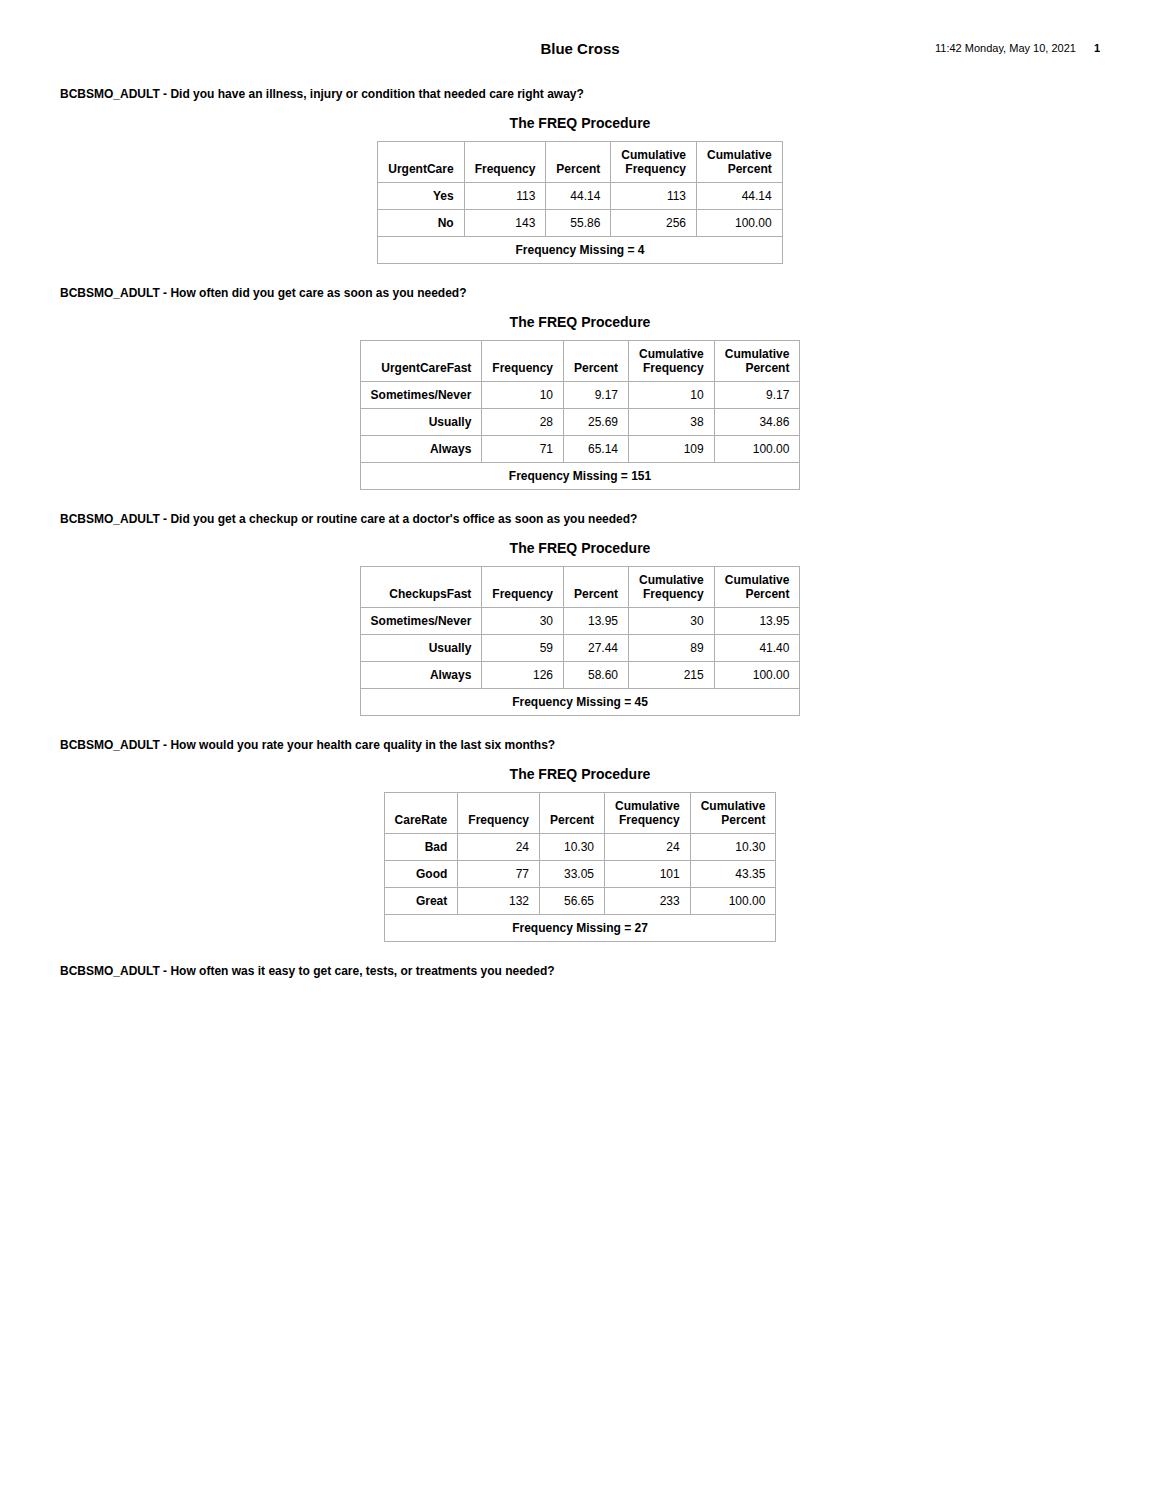Blue Cross 11:42 Monday, May 10, 20211
BCBSMO_ADULT - Did you have an illness, injury or condition that needed care right away?
The FREQ Procedure
| UrgentCare | Frequency | Percent | Cumulative Frequency | Cumulative Percent |
| --- | --- | --- | --- | --- |
| Yes | 113 | 44.14 | 113 | 44.14 |
| No | 143 | 55.86 | 256 | 100.00 |
| Frequency Missing = 4 |
BCBSMO_ADULT - How often did you get care as soon as you needed?
The FREQ Procedure
| UrgentCareFast | Frequency | Percent | Cumulative Frequency | Cumulative Percent |
| --- | --- | --- | --- | --- |
| Sometimes/Never | 10 | 9.17 | 10 | 9.17 |
| Usually | 28 | 25.69 | 38 | 34.86 |
| Always | 71 | 65.14 | 109 | 100.00 |
| Frequency Missing = 151 |
BCBSMO_ADULT - Did you get a checkup or routine care at a doctor's office as soon as you needed?
The FREQ Procedure
| CheckupsFast | Frequency | Percent | Cumulative Frequency | Cumulative Percent |
| --- | --- | --- | --- | --- |
| Sometimes/Never | 30 | 13.95 | 30 | 13.95 |
| Usually | 59 | 27.44 | 89 | 41.40 |
| Always | 126 | 58.60 | 215 | 100.00 |
| Frequency Missing = 45 |
BCBSMO_ADULT - How would you rate your health care quality in the last six months?
The FREQ Procedure
| CareRate | Frequency | Percent | Cumulative Frequency | Cumulative Percent |
| --- | --- | --- | --- | --- |
| Bad | 24 | 10.30 | 24 | 10.30 |
| Good | 77 | 33.05 | 101 | 43.35 |
| Great | 132 | 56.65 | 233 | 100.00 |
| Frequency Missing = 27 |
BCBSMO_ADULT - How often was it easy to get care, tests, or treatments you needed?